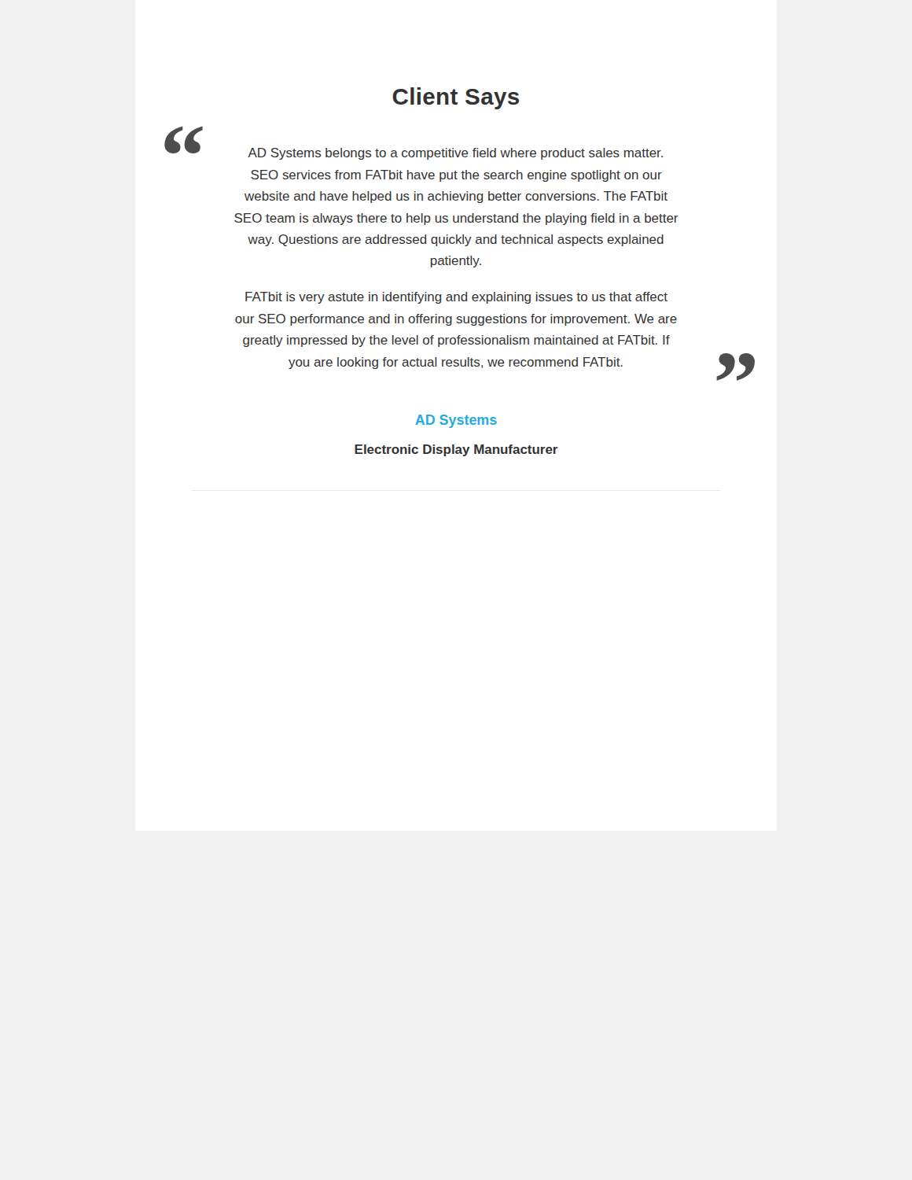Client Says
“ “
AD Systems belongs to a competitive field where product sales matter. SEO services from FATbit have put the search engine spotlight on our website and have helped us in achieving better conversions. The FATbit SEO team is always there to help us understand the playing field in a better way. Questions are addressed quickly and technical aspects explained patiently.
FATbit is very astute in identifying and explaining issues to us that affect our SEO performance and in offering suggestions for improvement. We are greatly impressed by the level of professionalism maintained at FATbit. If you are looking for actual results, we recommend FATbit.
AD Systems
Electronic Display Manufacturer